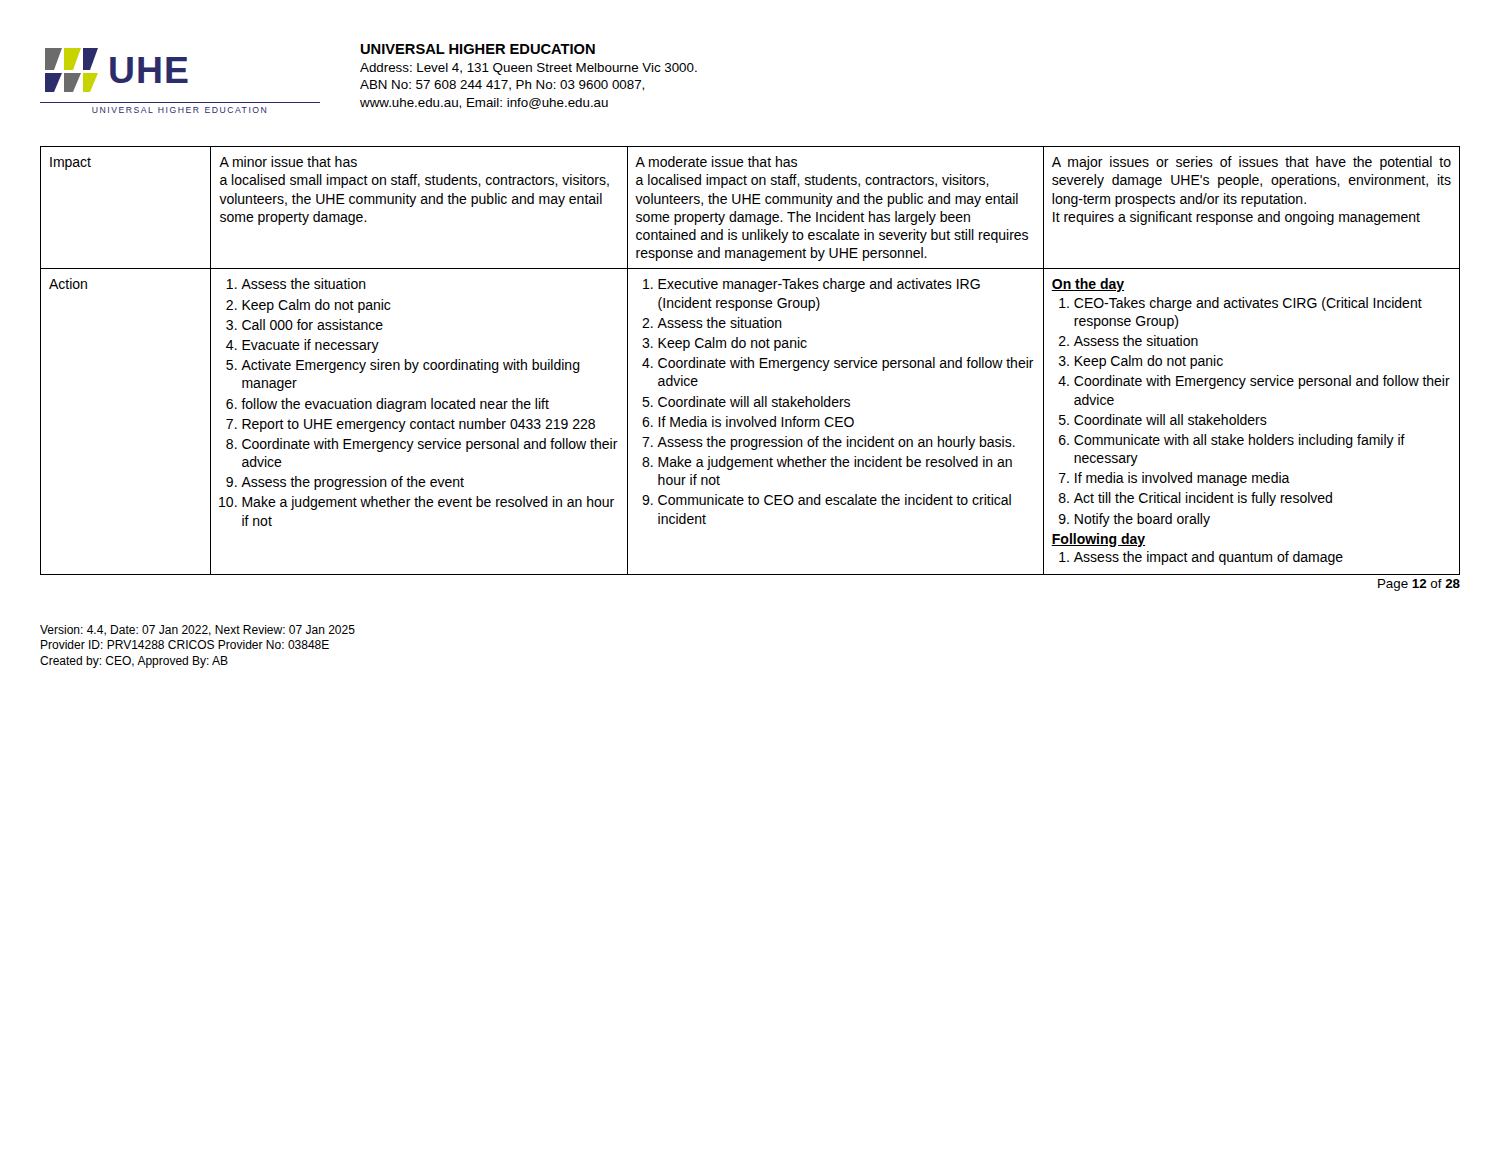UHE
UNIVERSAL HIGHER EDUCATION
UNIVERSAL HIGHER EDUCATION
Address: Level 4, 131 Queen Street Melbourne Vic 3000.
ABN No: 57 608 244 417, Ph No: 03 9600 0087,
www.uhe.edu.au, Email: info@uhe.edu.au
| Impact | A minor issue that has a localised small impact on staff, students, contractors, visitors, volunteers, the UHE community and the public and may entail some property damage. | A moderate issue that has a localised impact on staff, students, contractors, visitors, volunteers, the UHE community and the public and may entail some property damage. The Incident has largely been contained and is unlikely to escalate in severity but still requires response and management by UHE personnel. | A major issues or series of issues that have the potential to severely damage UHE's people, operations, environment, its long-term prospects and/or its reputation. It requires a significant response and ongoing management |
| Action | Assess the situation Keep Calm do not panic Call 000 for assistance Evacuate if necessary Activate Emergency siren by coordinating with building manager follow the evacuation diagram located near the lift Report to UHE emergency contact number 0433 219 228 Coordinate with Emergency service personal and follow their advice Assess the progression of the event Make a judgement whether the event be resolved in an hour if not | Executive manager-Takes charge and activates IRG (Incident response Group) Assess the situation Keep Calm do not panic Coordinate with Emergency service personal and follow their advice Coordinate will all stakeholders If Media is involved Inform CEO Assess the progression of the incident on an hourly basis. Make a judgement whether the incident be resolved in an hour if not Communicate to CEO and escalate the incident to critical incident | On the day CEO-Takes charge and activates CIRG (Critical Incident response Group) Assess the situation Keep Calm do not panic Coordinate with Emergency service personal and follow their advice Coordinate will all stakeholders Communicate with all stake holders including family if necessary If media is involved manage media Act till the Critical incident is fully resolved Notify the board orally Following day Assess the impact and quantum of damage |
Page 12 of 28
Version: 4.4, Date: 07 Jan 2022, Next Review: 07 Jan 2025
Provider ID: PRV14288 CRICOS Provider No: 03848E
Created by: CEO, Approved By: AB